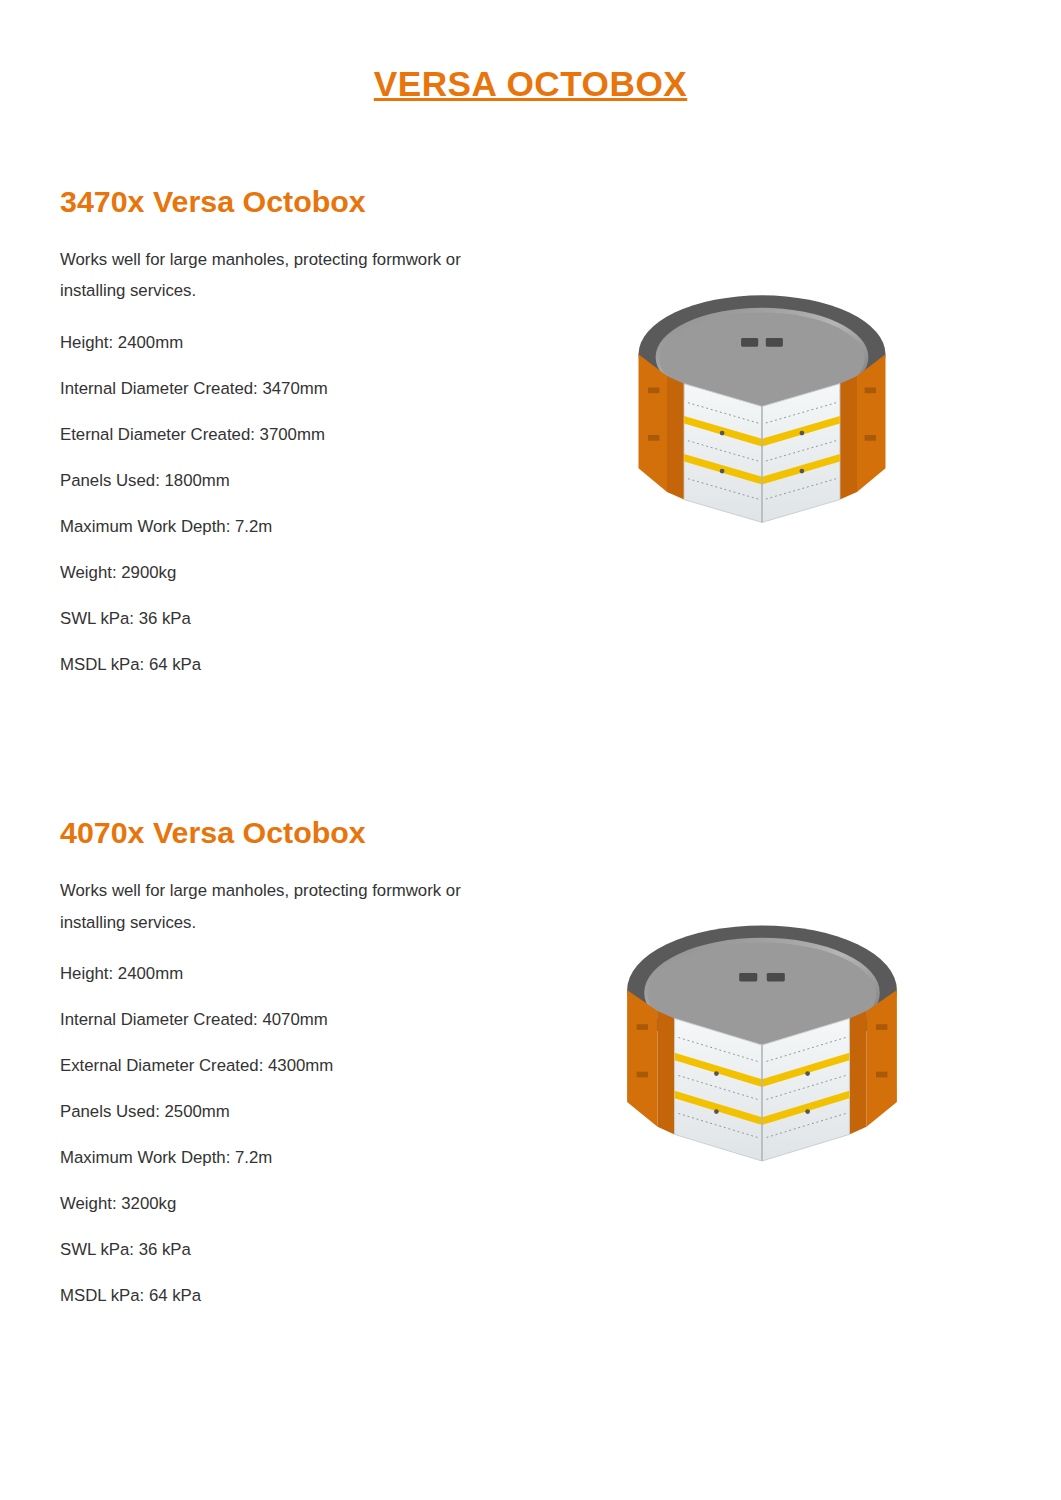VERSA OCTOBOX
3470x Versa Octobox
Works well for large manholes, protecting formwork or installing services.
Height: 2400mm
Internal Diameter Created: 3470mm
Eternal Diameter Created: 3700mm
Panels Used: 1800mm
Maximum Work Depth: 7.2m
Weight: 2900kg
SWL kPa: 36 kPa
MSDL kPa: 64 kPa
4070x Versa Octobox
Works well for large manholes, protecting formwork or installing services.
Height: 2400mm
Internal Diameter Created: 4070mm
External Diameter Created: 4300mm
Panels Used: 2500mm
Maximum Work Depth: 7.2m
Weight: 3200kg
SWL kPa: 36 kPa
MSDL kPa: 64 kPa